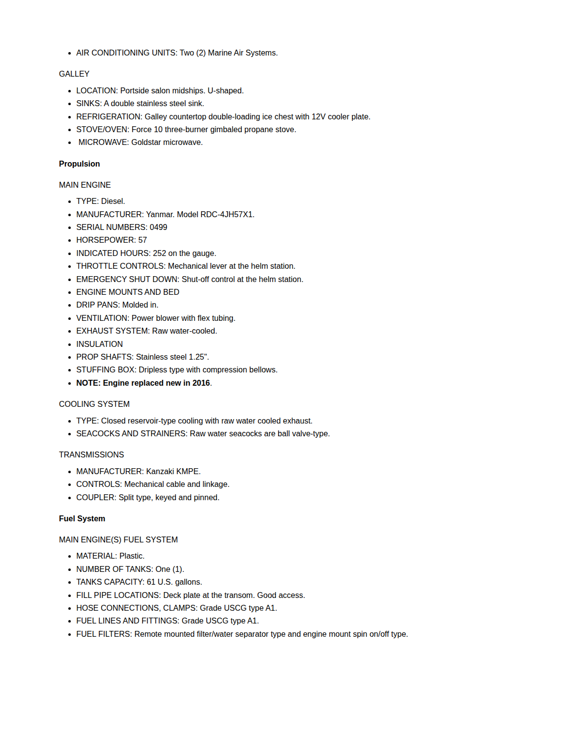AIR CONDITIONING UNITS: Two (2) Marine Air Systems.
GALLEY
LOCATION: Portside salon midships. U-shaped.
SINKS: A double stainless steel sink.
REFRIGERATION: Galley countertop double-loading ice chest with 12V cooler plate.
STOVE/OVEN: Force 10 three-burner gimbaled propane stove.
MICROWAVE: Goldstar microwave.
Propulsion
MAIN ENGINE
TYPE: Diesel.
MANUFACTURER: Yanmar. Model RDC-4JH57X1.
SERIAL NUMBERS: 0499
HORSEPOWER: 57
INDICATED HOURS: 252 on the gauge.
THROTTLE CONTROLS: Mechanical lever at the helm station.
EMERGENCY SHUT DOWN: Shut-off control at the helm station.
ENGINE MOUNTS AND BED
DRIP PANS: Molded in.
VENTILATION: Power blower with flex tubing.
EXHAUST SYSTEM: Raw water-cooled.
INSULATION
PROP SHAFTS: Stainless steel 1.25".
STUFFING BOX: Dripless type with compression bellows.
NOTE: Engine replaced new in 2016.
COOLING SYSTEM
TYPE: Closed reservoir-type cooling with raw water cooled exhaust.
SEACOCKS AND STRAINERS: Raw water seacocks are ball valve-type.
TRANSMISSIONS
MANUFACTURER: Kanzaki KMPE.
CONTROLS: Mechanical cable and linkage.
COUPLER: Split type, keyed and pinned.
Fuel System
MAIN ENGINE(S) FUEL SYSTEM
MATERIAL: Plastic.
NUMBER OF TANKS: One (1).
TANKS CAPACITY: 61 U.S. gallons.
FILL PIPE LOCATIONS: Deck plate at the transom. Good access.
HOSE CONNECTIONS, CLAMPS: Grade USCG type A1.
FUEL LINES AND FITTINGS: Grade USCG type A1.
FUEL FILTERS: Remote mounted filter/water separator type and engine mount spin on/off type.